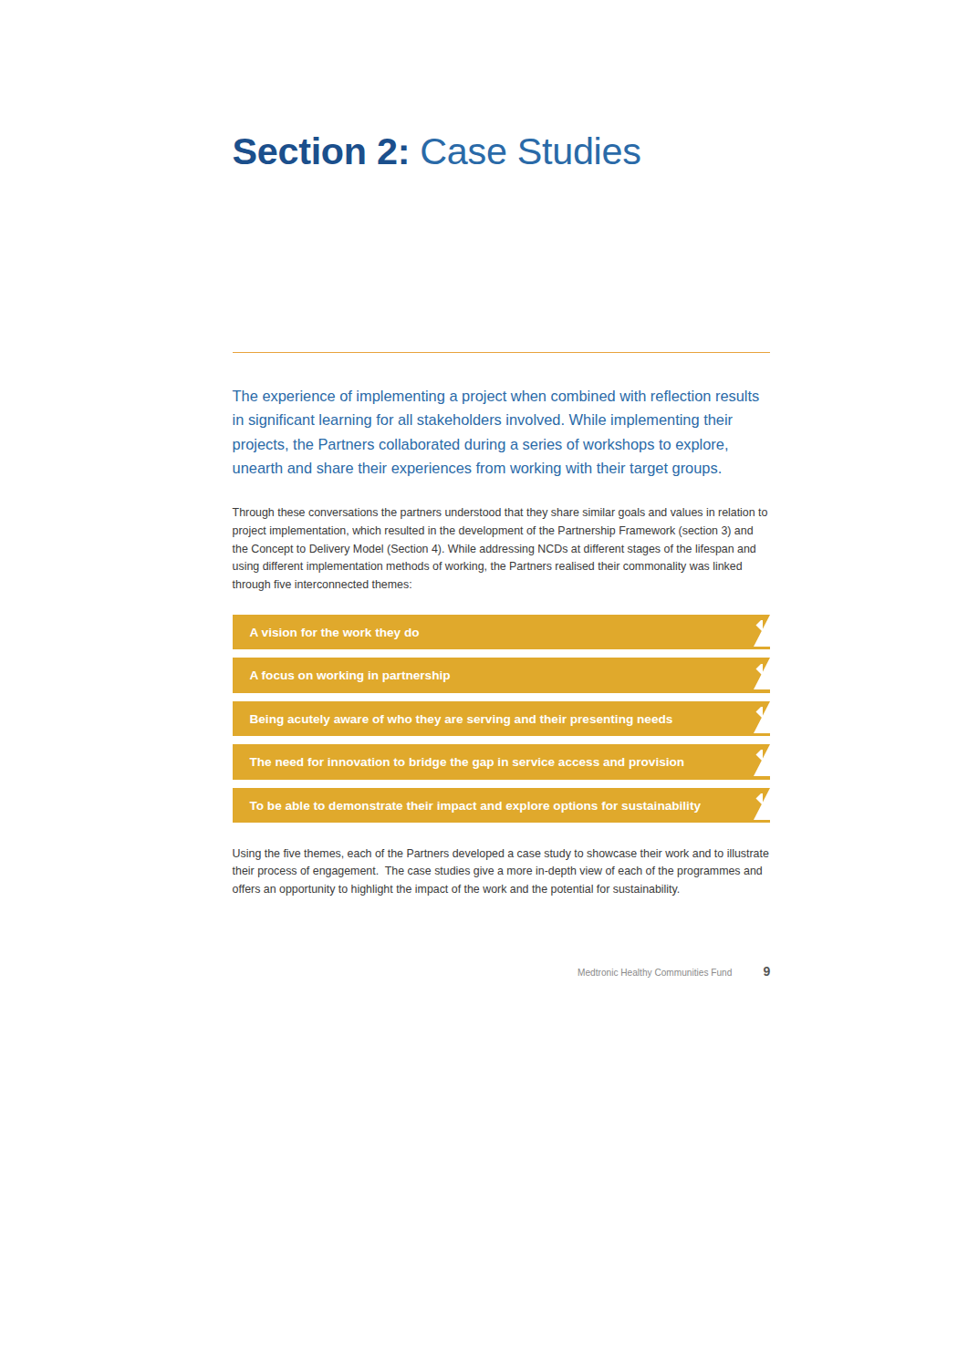Section 2: Case Studies
The experience of implementing a project when combined with reflection results in significant learning for all stakeholders involved. While implementing their projects, the Partners collaborated during a series of workshops to explore, unearth and share their experiences from working with their target groups.
Through these conversations the partners understood that they share similar goals and values in relation to project implementation, which resulted in the development of the Partnership Framework (section 3) and the Concept to Delivery Model (Section 4). While addressing NCDs at different stages of the lifespan and using different implementation methods of working, the Partners realised their commonality was linked through five interconnected themes:
A vision for the work they do
A focus on working in partnership
Being acutely aware of who they are serving and their presenting needs
The need for innovation to bridge the gap in service access and provision
To be able to demonstrate their impact and explore options for sustainability
Using the five themes, each of the Partners developed a case study to showcase their work and to illustrate their process of engagement. The case studies give a more in-depth view of each of the programmes and offers an opportunity to highlight the impact of the work and the potential for sustainability.
Medtronic Healthy Communities Fund 9